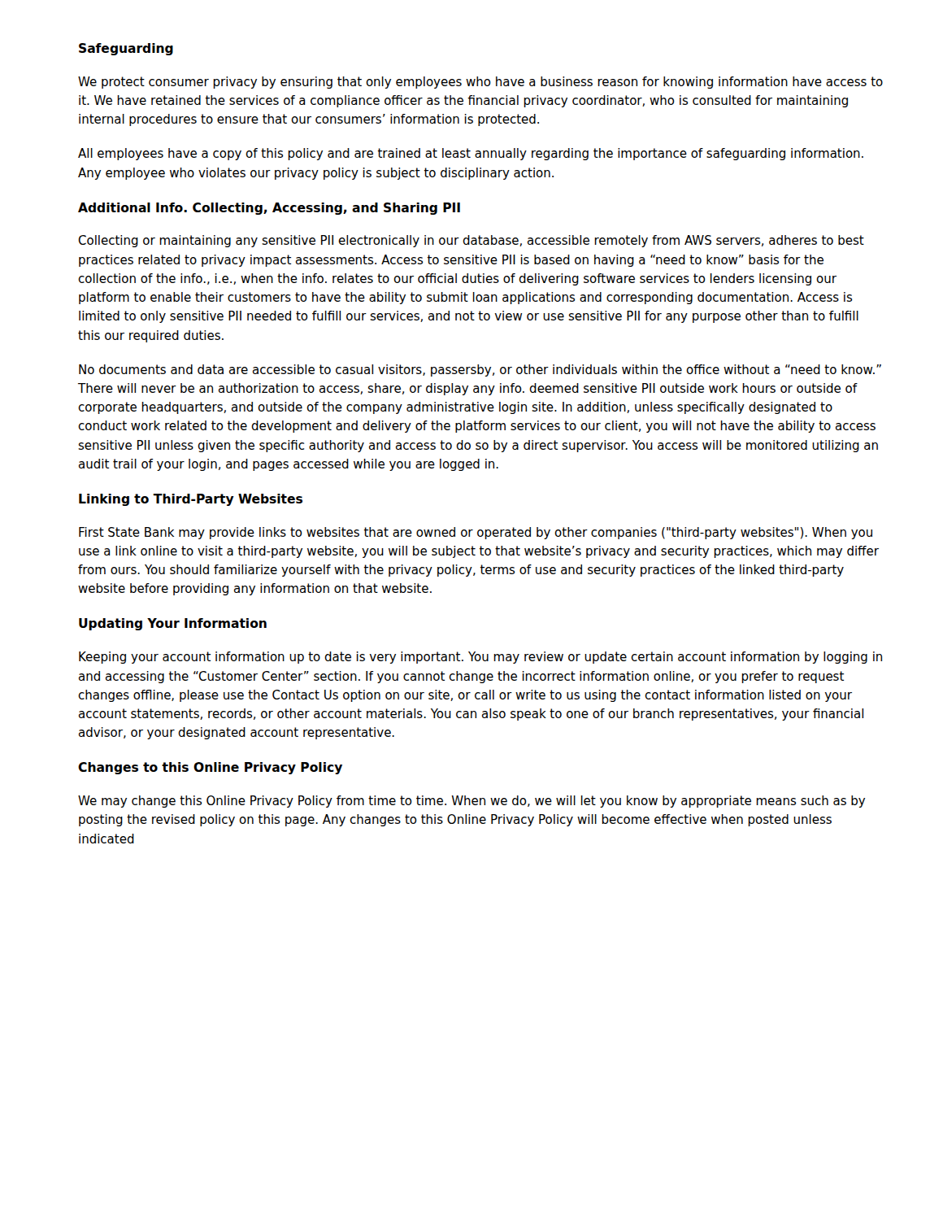Safeguarding
We protect consumer privacy by ensuring that only employees who have a business reason for knowing information have access to it. We have retained the services of a compliance officer as the financial privacy coordinator, who is consulted for maintaining internal procedures to ensure that our consumers’ information is protected.
All employees have a copy of this policy and are trained at least annually regarding the importance of safeguarding information. Any employee who violates our privacy policy is subject to disciplinary action.
Additional Info. Collecting, Accessing, and Sharing PII
Collecting or maintaining any sensitive PII electronically in our database, accessible remotely from AWS servers, adheres to best practices related to privacy impact assessments. Access to sensitive PII is based on having a “need to know” basis for the collection of the info., i.e., when the info. relates to our official duties of delivering software services to lenders licensing our platform to enable their customers to have the ability to submit loan applications and corresponding documentation. Access is limited to only sensitive PII needed to fulfill our services, and not to view or use sensitive PII for any purpose other than to fulfill this our required duties.
No documents and data are accessible to casual visitors, passersby, or other individuals within the office without a “need to know.” There will never be an authorization to access, share, or display any info. deemed sensitive PII outside work hours or outside of corporate headquarters, and outside of the company administrative login site. In addition, unless specifically designated to conduct work related to the development and delivery of the platform services to our client, you will not have the ability to access sensitive PII unless given the specific authority and access to do so by a direct supervisor. You access will be monitored utilizing an audit trail of your login, and pages accessed while you are logged in.
Linking to Third-Party Websites
First State Bank may provide links to websites that are owned or operated by other companies ("third-party websites"). When you use a link online to visit a third-party website, you will be subject to that website’s privacy and security practices, which may differ from ours. You should familiarize yourself with the privacy policy, terms of use and security practices of the linked third-party website before providing any information on that website.
Updating Your Information
Keeping your account information up to date is very important. You may review or update certain account information by logging in and accessing the “Customer Center” section. If you cannot change the incorrect information online, or you prefer to request changes offline, please use the Contact Us option on our site, or call or write to us using the contact information listed on your account statements, records, or other account materials. You can also speak to one of our branch representatives, your financial advisor, or your designated account representative.
Changes to this Online Privacy Policy
We may change this Online Privacy Policy from time to time. When we do, we will let you know by appropriate means such as by posting the revised policy on this page. Any changes to this Online Privacy Policy will become effective when posted unless indicated